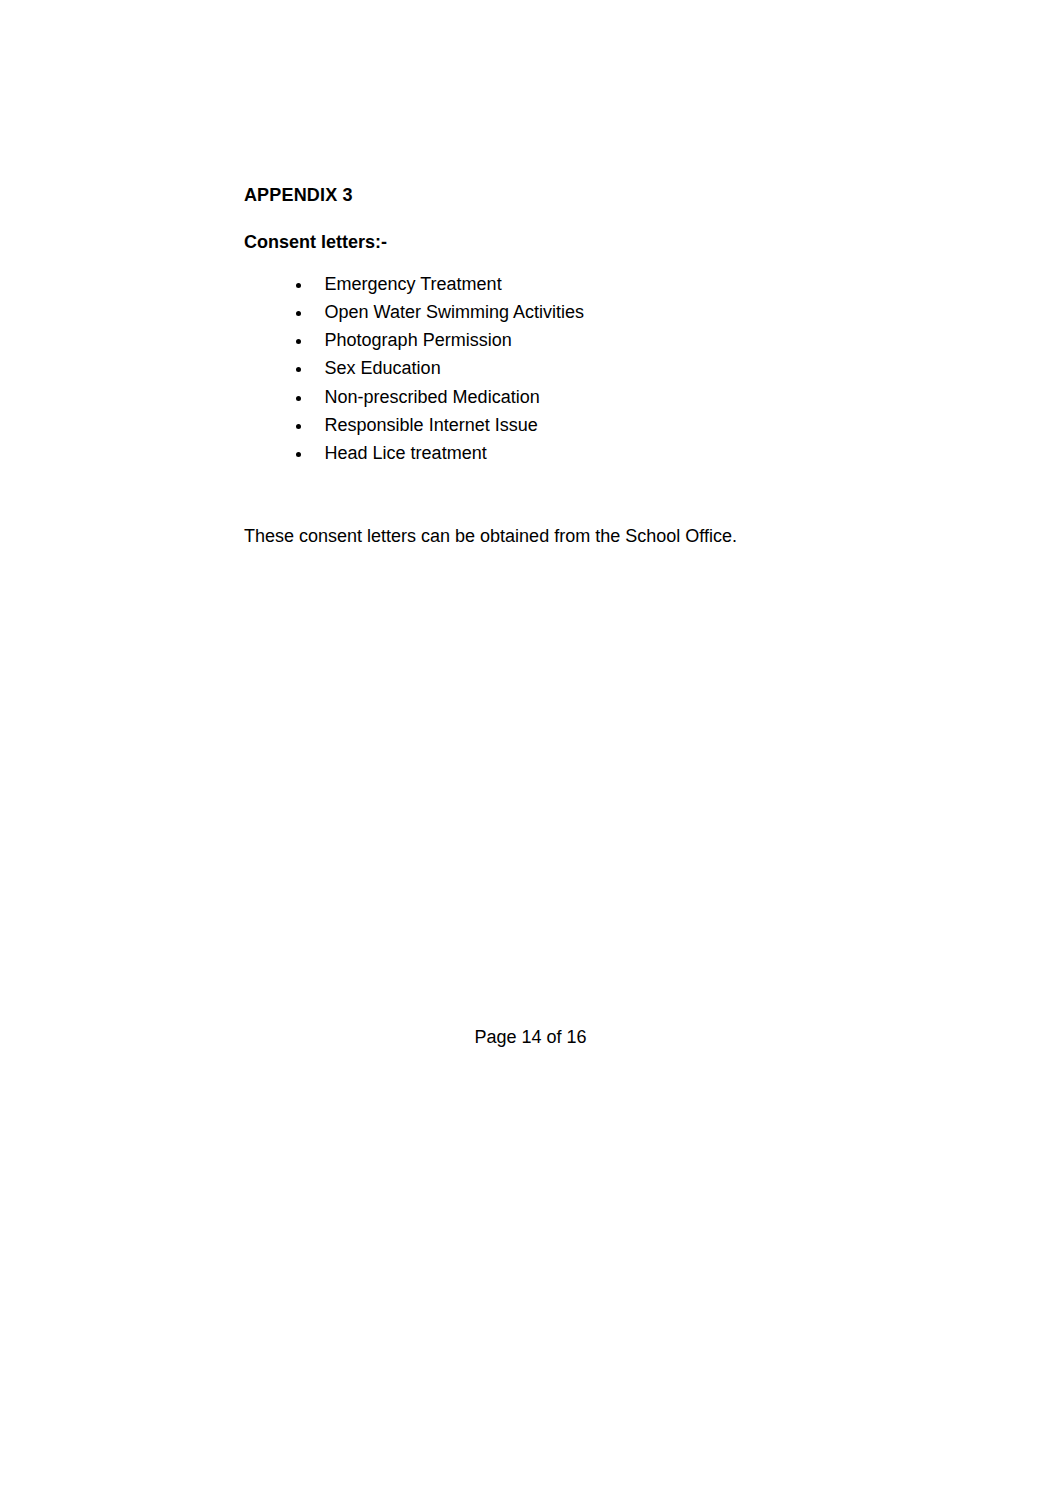APPENDIX 3
Consent letters:-
Emergency Treatment
Open Water Swimming Activities
Photograph Permission
Sex Education
Non-prescribed Medication
Responsible Internet Issue
Head Lice treatment
These consent letters can be obtained from the School Office.
Page 14 of 16